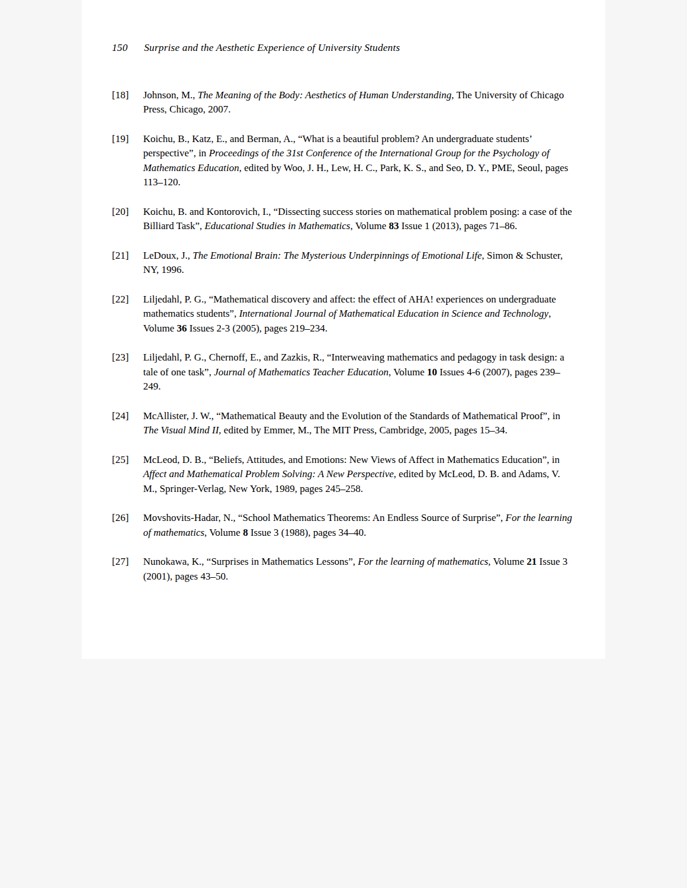150 Surprise and the Aesthetic Experience of University Students
[18] Johnson, M., The Meaning of the Body: Aesthetics of Human Understanding, The University of Chicago Press, Chicago, 2007.
[19] Koichu, B., Katz, E., and Berman, A., What is a beautiful problem? An undergraduate students’ perspective, in Proceedings of the 31st Conference of the International Group for the Psychology of Mathematics Education, edited by Woo, J. H., Lew, H. C., Park, K. S., and Seo, D. Y., PME, Seoul, pages 113–120.
[20] Koichu, B. and Kontorovich, I., Dissecting success stories on mathematical problem posing: a case of the Billiard Task, Educational Studies in Mathematics, Volume 83 Issue 1 (2013), pages 71–86.
[21] LeDoux, J., The Emotional Brain: The Mysterious Underpinnings of Emotional Life, Simon & Schuster, NY, 1996.
[22] Liljedahl, P. G., Mathematical discovery and affect: the effect of AHA! experiences on undergraduate mathematics students, International Journal of Mathematical Education in Science and Technology, Volume 36 Issues 2-3 (2005), pages 219–234.
[23] Liljedahl, P. G., Chernoff, E., and Zazkis, R., Interweaving mathematics and pedagogy in task design: a tale of one task, Journal of Mathematics Teacher Education, Volume 10 Issues 4-6 (2007), pages 239–249.
[24] McAllister, J. W., Mathematical Beauty and the Evolution of the Standards of Mathematical Proof, in The Visual Mind II, edited by Emmer, M., The MIT Press, Cambridge, 2005, pages 15–34.
[25] McLeod, D. B., Beliefs, Attitudes, and Emotions: New Views of Affect in Mathematics Education, in Affect and Mathematical Problem Solving: A New Perspective, edited by McLeod, D. B. and Adams, V. M., Springer-Verlag, New York, 1989, pages 245–258.
[26] Movshovits-Hadar, N., School Mathematics Theorems: An Endless Source of Surprise, For the learning of mathematics, Volume 8 Issue 3 (1988), pages 34–40.
[27] Nunokawa, K., Surprises in Mathematics Lessons, For the learning of mathematics, Volume 21 Issue 3 (2001), pages 43–50.